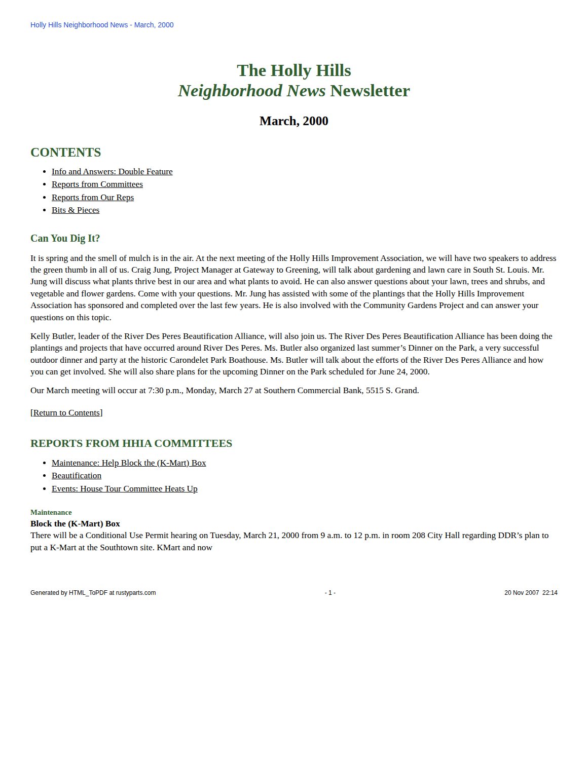Holly Hills Neighborhood News - March, 2000
The Holly Hills
Neighborhood News Newsletter
March, 2000
CONTENTS
Info and Answers: Double Feature
Reports from Committees
Reports from Our Reps
Bits & Pieces
Can You Dig It?
It is spring and the smell of mulch is in the air. At the next meeting of the Holly Hills Improvement Association, we will have two speakers to address the green thumb in all of us. Craig Jung, Project Manager at Gateway to Greening, will talk about gardening and lawn care in South St. Louis. Mr. Jung will discuss what plants thrive best in our area and what plants to avoid. He can also answer questions about your lawn, trees and shrubs, and vegetable and flower gardens. Come with your questions. Mr. Jung has assisted with some of the plantings that the Holly Hills Improvement Association has sponsored and completed over the last few years. He is also involved with the Community Gardens Project and can answer your questions on this topic.
Kelly Butler, leader of the River Des Peres Beautification Alliance, will also join us. The River Des Peres Beautification Alliance has been doing the plantings and projects that have occurred around River Des Peres. Ms. Butler also organized last summer’s Dinner on the Park, a very successful outdoor dinner and party at the historic Carondelet Park Boathouse. Ms. Butler will talk about the efforts of the River Des Peres Alliance and how you can get involved. She will also share plans for the upcoming Dinner on the Park scheduled for June 24, 2000.
Our March meeting will occur at 7:30 p.m., Monday, March 27 at Southern Commercial Bank, 5515 S. Grand.
[Return to Contents]
REPORTS FROM HHIA COMMITTEES
Maintenance: Help Block the (K-Mart) Box
Beautification
Events: House Tour Committee Heats Up
Maintenance
Block the (K-Mart) Box
There will be a Conditional Use Permit hearing on Tuesday, March 21, 2000 from 9 a.m. to 12 p.m. in room 208 City Hall regarding DDR’s plan to put a K-Mart at the Southtown site. KMart and now
Generated by HTML_ToPDF at rustyparts.com
- 1 -
20 Nov 2007 22:14